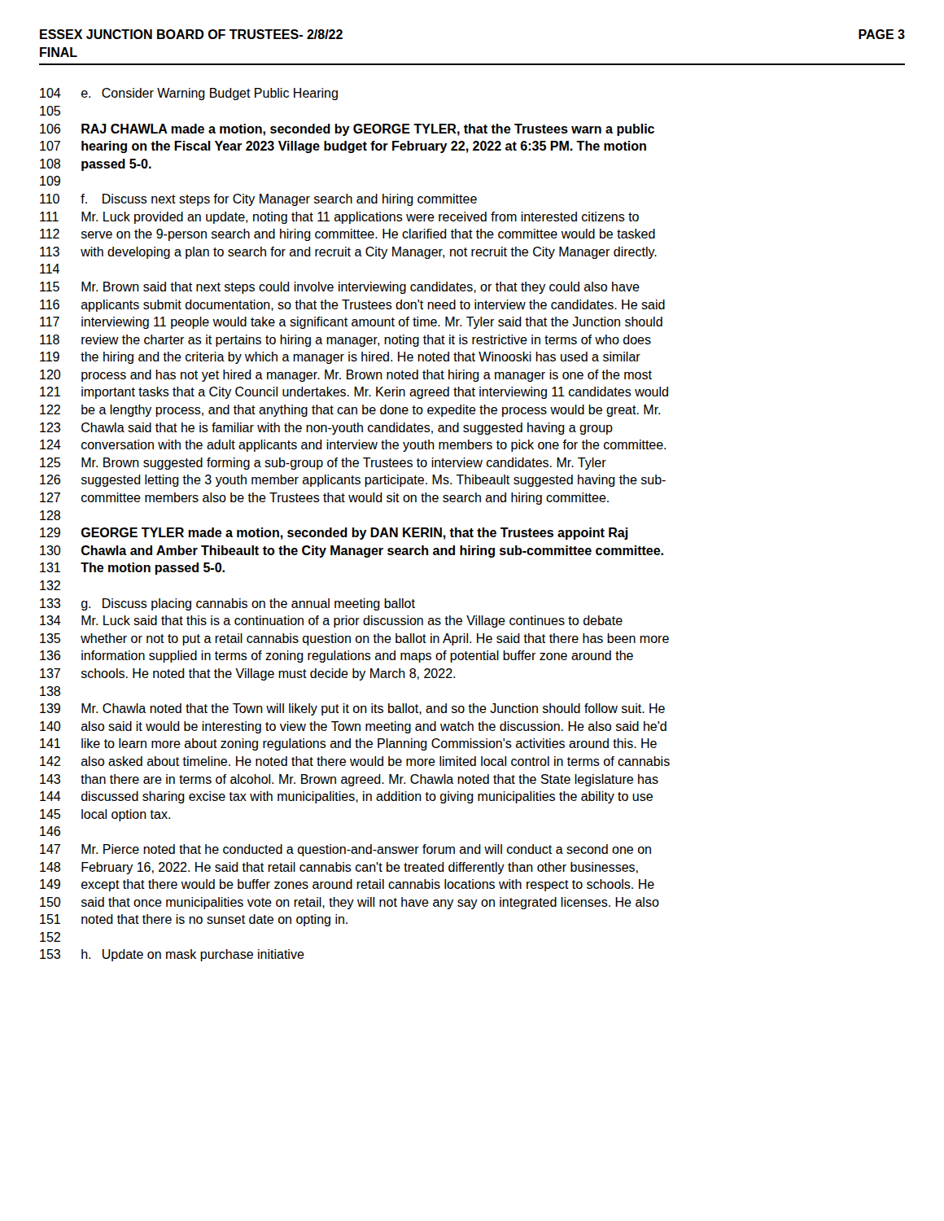ESSEX JUNCTION BOARD OF TRUSTEES- 2/8/22
FINAL
PAGE 3
e. Consider Warning Budget Public Hearing
RAJ CHAWLA made a motion, seconded by GEORGE TYLER, that the Trustees warn a public
hearing on the Fiscal Year 2023 Village budget for February 22, 2022 at 6:35 PM. The motion
passed 5-0.
f. Discuss next steps for City Manager search and hiring committee
Mr. Luck provided an update, noting that 11 applications were received from interested citizens to
serve on the 9-person search and hiring committee. He clarified that the committee would be tasked
with developing a plan to search for and recruit a City Manager, not recruit the City Manager directly.
Mr. Brown said that next steps could involve interviewing candidates, or that they could also have
applicants submit documentation, so that the Trustees don't need to interview the candidates. He said
interviewing 11 people would take a significant amount of time. Mr. Tyler said that the Junction should
review the charter as it pertains to hiring a manager, noting that it is restrictive in terms of who does
the hiring and the criteria by which a manager is hired. He noted that Winooski has used a similar
process and has not yet hired a manager. Mr. Brown noted that hiring a manager is one of the most
important tasks that a City Council undertakes. Mr. Kerin agreed that interviewing 11 candidates would
be a lengthy process, and that anything that can be done to expedite the process would be great. Mr.
Chawla said that he is familiar with the non-youth candidates, and suggested having a group
conversation with the adult applicants and interview the youth members to pick one for the committee.
Mr. Brown suggested forming a sub-group of the Trustees to interview candidates. Mr. Tyler
suggested letting the 3 youth member applicants participate. Ms. Thibeault suggested having the sub-
committee members also be the Trustees that would sit on the search and hiring committee.
GEORGE TYLER made a motion, seconded by DAN KERIN, that the Trustees appoint Raj
Chawla and Amber Thibeault to the City Manager search and hiring sub-committee committee.
The motion passed 5-0.
g. Discuss placing cannabis on the annual meeting ballot
Mr. Luck said that this is a continuation of a prior discussion as the Village continues to debate
whether or not to put a retail cannabis question on the ballot in April. He said that there has been more
information supplied in terms of zoning regulations and maps of potential buffer zone around the
schools. He noted that the Village must decide by March 8, 2022.
Mr. Chawla noted that the Town will likely put it on its ballot, and so the Junction should follow suit. He
also said it would be interesting to view the Town meeting and watch the discussion. He also said he'd
like to learn more about zoning regulations and the Planning Commission's activities around this. He
also asked about timeline. He noted that there would be more limited local control in terms of cannabis
than there are in terms of alcohol. Mr. Brown agreed. Mr. Chawla noted that the State legislature has
discussed sharing excise tax with municipalities, in addition to giving municipalities the ability to use
local option tax.
Mr. Pierce noted that he conducted a question-and-answer forum and will conduct a second one on
February 16, 2022. He said that retail cannabis can't be treated differently than other businesses,
except that there would be buffer zones around retail cannabis locations with respect to schools. He
said that once municipalities vote on retail, they will not have any say on integrated licenses. He also
noted that there is no sunset date on opting in.
h. Update on mask purchase initiative